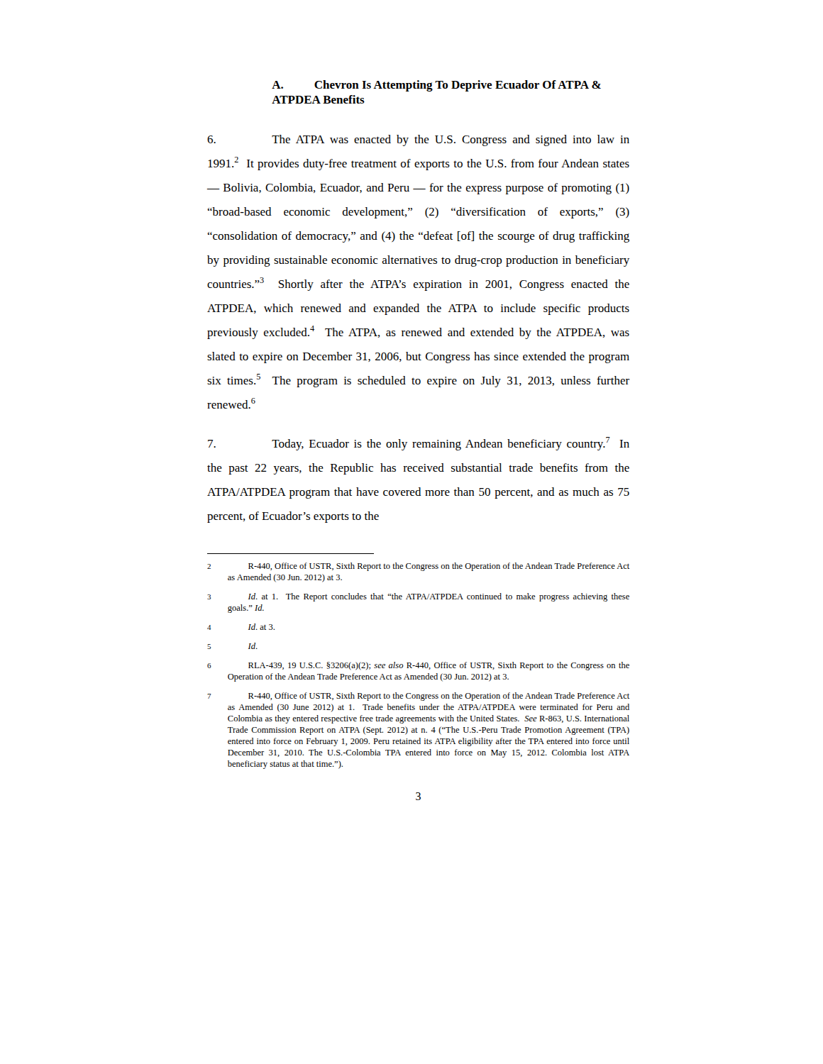A. Chevron Is Attempting To Deprive Ecuador Of ATPA & ATPDEA Benefits
6. The ATPA was enacted by the U.S. Congress and signed into law in 1991.2 It provides duty-free treatment of exports to the U.S. from four Andean states — Bolivia, Colombia, Ecuador, and Peru — for the express purpose of promoting (1) “broad-based economic development,” (2) “diversification of exports,” (3) “consolidation of democracy,” and (4) the “defeat [of] the scourge of drug trafficking by providing sustainable economic alternatives to drug-crop production in beneficiary countries.”3 Shortly after the ATPA’s expiration in 2001, Congress enacted the ATPDEA, which renewed and expanded the ATPA to include specific products previously excluded.4 The ATPA, as renewed and extended by the ATPDEA, was slated to expire on December 31, 2006, but Congress has since extended the program six times.5 The program is scheduled to expire on July 31, 2013, unless further renewed.6
7. Today, Ecuador is the only remaining Andean beneficiary country.7 In the past 22 years, the Republic has received substantial trade benefits from the ATPA/ATPDEA program that have covered more than 50 percent, and as much as 75 percent, of Ecuador’s exports to the
2
R-440, Office of USTR, Sixth Report to the Congress on the Operation of the Andean Trade Preference Act as Amended (30 Jun. 2012) at 3.
3
Id. at 1. The Report concludes that “the ATPA/ATPDEA continued to make progress achieving these goals.” Id.
4
Id. at 3.
5
Id.
6
RLA-439, 19 U.S.C. §3206(a)(2); see also R-440, Office of USTR, Sixth Report to the Congress on the Operation of the Andean Trade Preference Act as Amended (30 Jun. 2012) at 3.
7
R-440, Office of USTR, Sixth Report to the Congress on the Operation of the Andean Trade Preference Act as Amended (30 June 2012) at 1. Trade benefits under the ATPA/ATPDEA were terminated for Peru and Colombia as they entered respective free trade agreements with the United States. See R-863, U.S. International Trade Commission Report on ATPA (Sept. 2012) at n. 4 (“The U.S.-Peru Trade Promotion Agreement (TPA) entered into force on February 1, 2009. Peru retained its ATPA eligibility after the TPA entered into force until December 31, 2010. The U.S.-Colombia TPA entered into force on May 15, 2012. Colombia lost ATPA beneficiary status at that time.”).
3